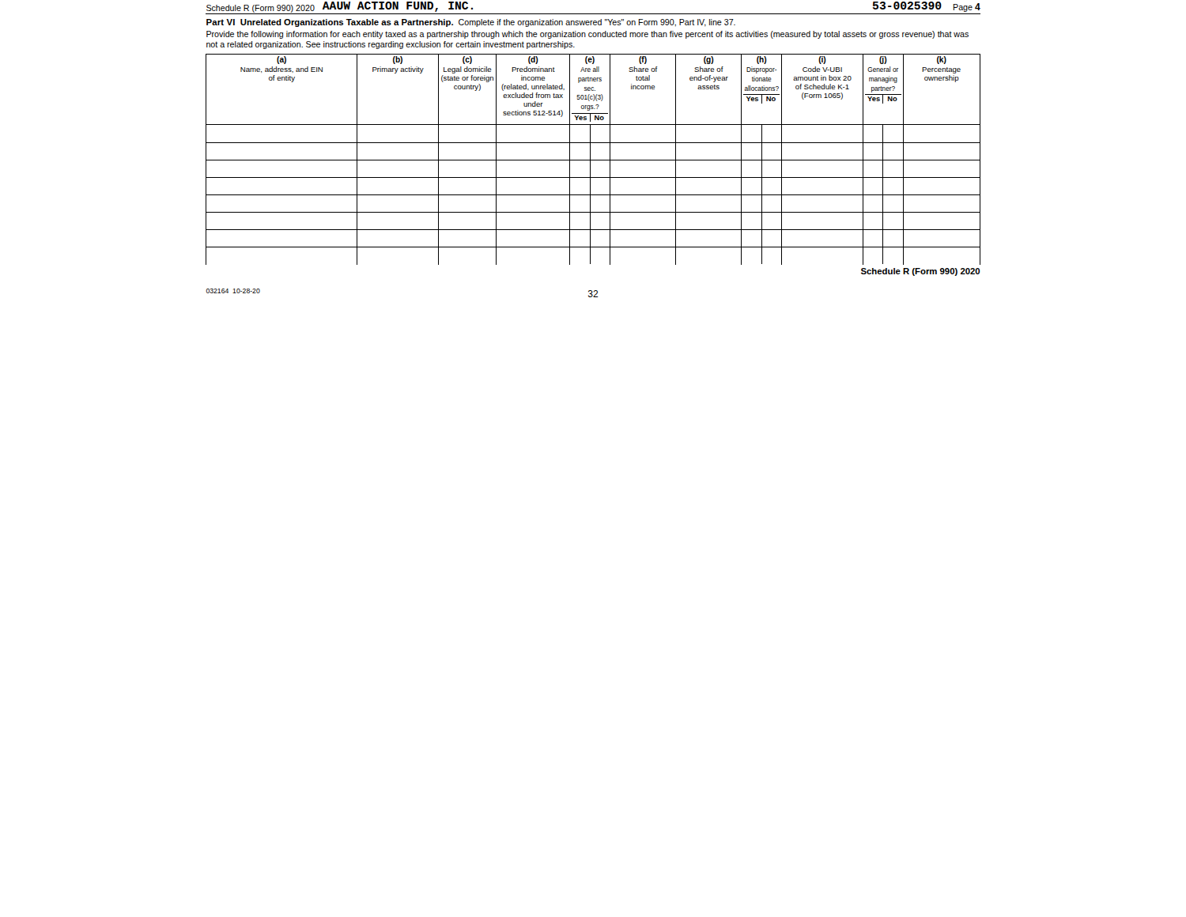Schedule R (Form 990) 2020
AAUW ACTION FUND, INC.
53-0025390
Page 4
Part VI Unrelated Organizations Taxable as a Partnership. Complete if the organization answered "Yes" on Form 990, Part IV, line 37.
Provide the following information for each entity taxed as a partnership through which the organization conducted more than five percent of its activities (measured by total assets or gross revenue) that was not a related organization. See instructions regarding exclusion for certain investment partnerships.
| (a) Name, address, and EIN of entity | (b) Primary activity | (c) Legal domicile (state or foreign country) | (d) Predominant income (related, unrelated, excluded from tax under sections 512-514) | (e) Are all partners sec. 501(c)(3) orgs.? Yes No | (f) Share of total income | (g) Share of end-of-year assets | (h) Dispropor- tionate allocations? Yes No | (i) Code V-UBI amount in box 20 of Schedule K-1 (Form 1065) | (j) General or managing partner? Yes No | (k) Percentage ownership |
| --- | --- | --- | --- | --- | --- | --- | --- | --- | --- | --- |
Schedule R (Form 990) 2020
032164 10-28-20
32